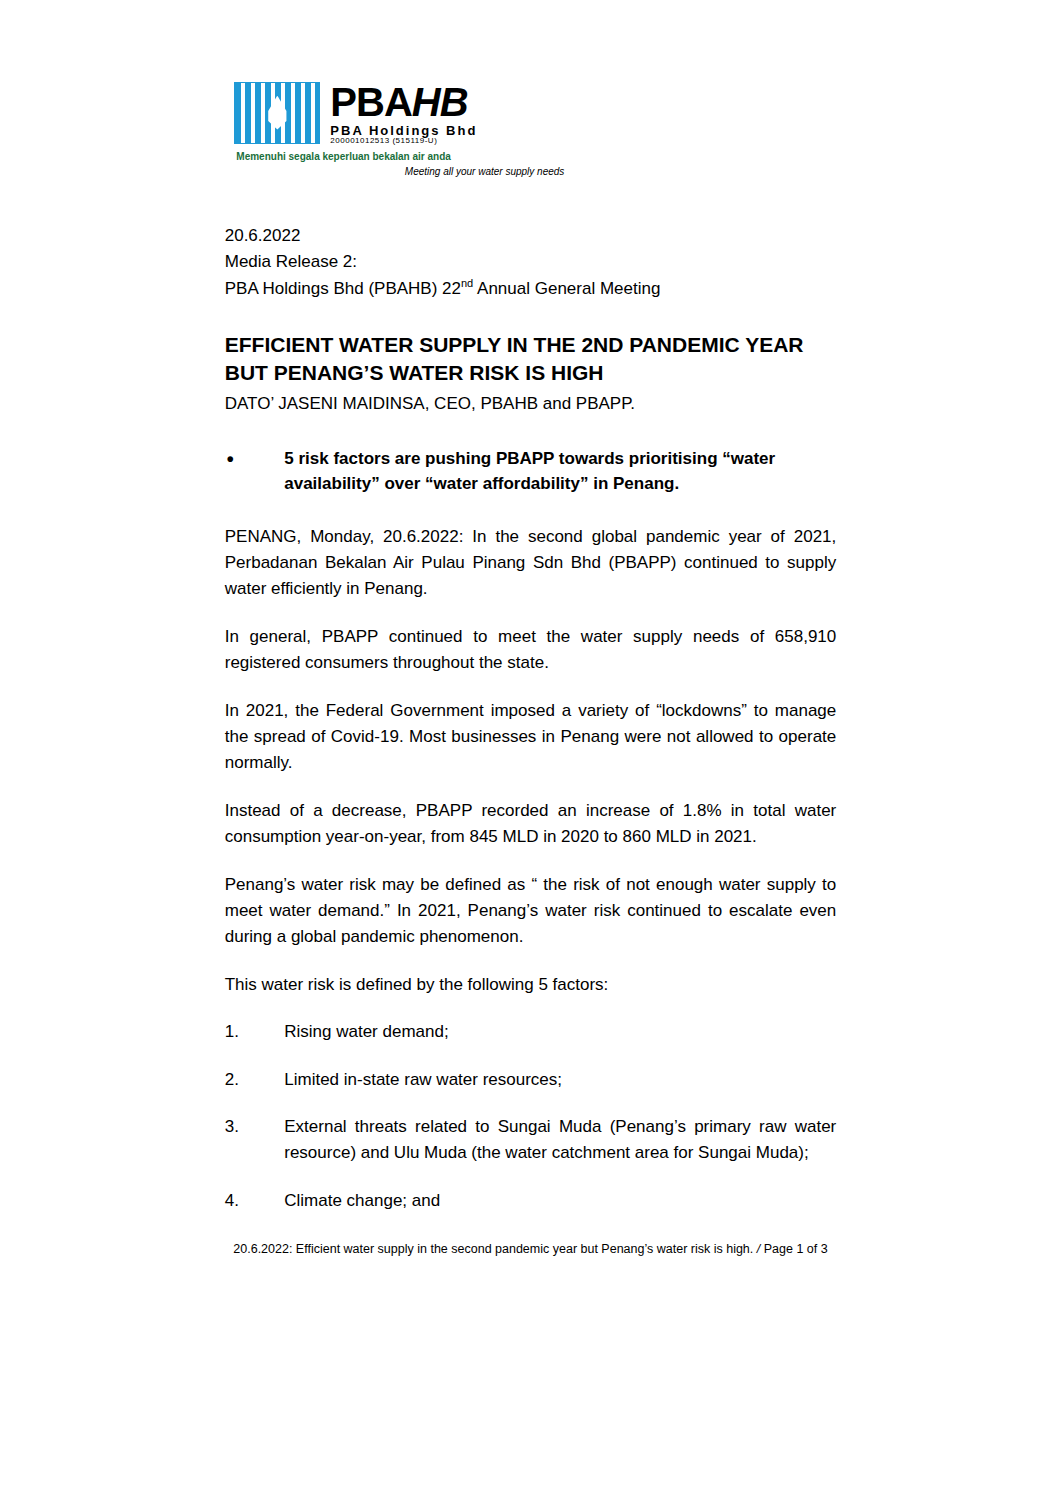PBA HB
PBA Holdings Bhd
200001012513 (515119-U)
Memenuhi segala keperluan bekalan air anda Meeting all your water supply needs
20.6.2022
Media Release 2:
PBA Holdings Bhd (PBAHB) 22nd Annual General Meeting
Efficient water supply in the 2nd pandemic year but Penang’s water risk is high
DATO’ JASENI MAIDINSA, CEO, PBAHB and PBAPP.
5 risk factors are pushing PBAPP towards prioritising “water availability” over “water affordability” in Penang.
PENANG, Monday, 20.6.2022: In the second global pandemic year of 2021, Perbadanan Bekalan Air Pulau Pinang Sdn Bhd (PBAPP) continued to supply water efficiently in Penang.
In general, PBAPP continued to meet the water supply needs of 658,910 registered consumers throughout the state.
In 2021, the Federal Government imposed a variety of “lockdowns” to manage the spread of Covid-19. Most businesses in Penang were not allowed to operate normally.
Instead of a decrease, PBAPP recorded an increase of 1.8% in total water consumption year-on-year, from 845 MLD in 2020 to 860 MLD in 2021.
Penang’s water risk may be defined as “ the risk of not enough water supply to meet water demand.” In 2021, Penang’s water risk continued to escalate even during a global pandemic phenomenon.
This water risk is defined by the following 5 factors:
Rising water demand;
Limited in-state raw water resources;
External threats related to Sungai Muda (Penang’s primary raw water resource) and Ulu Muda (the water catchment area for Sungai Muda);
Climate change; and
20.6.2022: Efficient water supply in the second pandemic year but Penang’s water risk is high. / Page 1 of 3